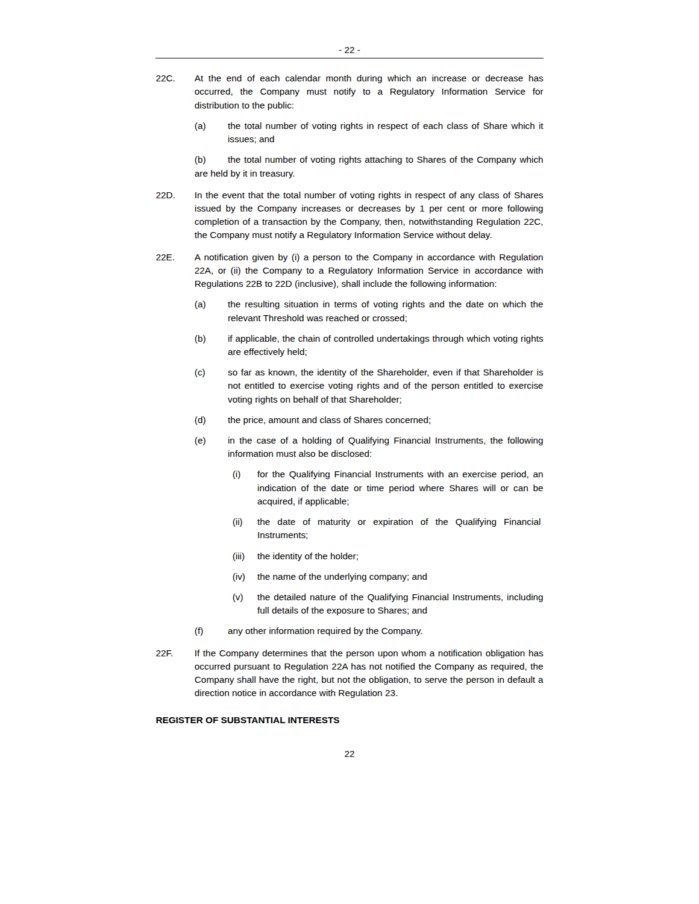- 22 -
22C.
At the end of each calendar month during which an increase or decrease has occurred, the Company must notify to a Regulatory Information Service for distribution to the public:
(a)
the total number of voting rights in respect of each class of Share which it issues; and
(b) the total number of voting rights attaching to Shares of the Company which are held by it in treasury.
22D.
In the event that the total number of voting rights in respect of any class of Shares issued by the Company increases or decreases by 1 per cent or more following completion of a transaction by the Company, then, notwithstanding Regulation 22C, the Company must notify a Regulatory Information Service without delay.
22E.
A notification given by (i) a person to the Company in accordance with Regulation 22A, or (ii) the Company to a Regulatory Information Service in accordance with Regulations 22B to 22D (inclusive), shall include the following information:
(a)
the resulting situation in terms of voting rights and the date on which the relevant Threshold was reached or crossed;
(b)
if applicable, the chain of controlled undertakings through which voting rights are effectively held;
(c)
so far as known, the identity of the Shareholder, even if that Shareholder is not entitled to exercise voting rights and of the person entitled to exercise voting rights on behalf of that Shareholder;
(d)
the price, amount and class of Shares concerned;
(e)
in the case of a holding of Qualifying Financial Instruments, the following information must also be disclosed:
(i)
for the Qualifying Financial Instruments with an exercise period, an indication of the date or time period where Shares will or can be acquired, if applicable;
(ii)
the date of maturity or expiration of the Qualifying Financial Instruments;
(iii)
the identity of the holder;
(iv)
the name of the underlying company; and
(v)
the detailed nature of the Qualifying Financial Instruments, including full details of the exposure to Shares; and
(f) any other information required by the Company.
22F.
If the Company determines that the person upon whom a notification obligation has occurred pursuant to Regulation 22A has not notified the Company as required, the Company shall have the right, but not the obligation, to serve the person in default a direction notice in accordance with Regulation 23.
REGISTER OF SUBSTANTIAL INTERESTS
22